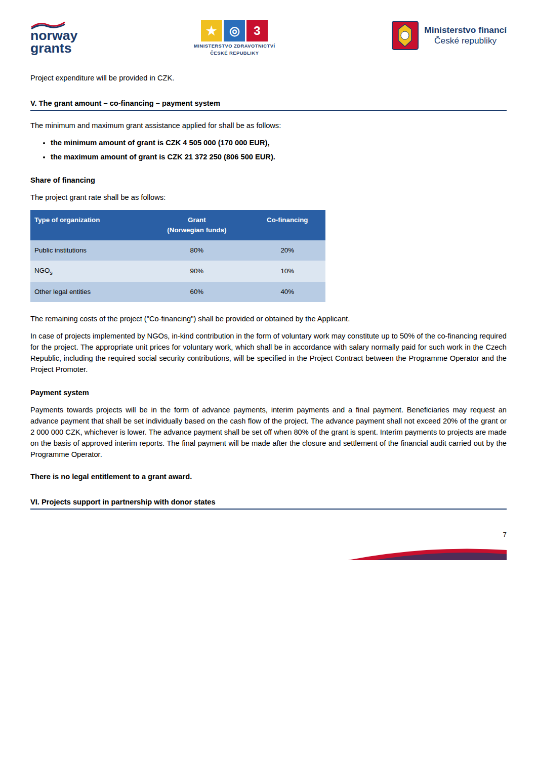norway
grants
★
◎
3
MINISTERSTVO ZDRAVOTNICTVÍ
ČESKÉ REPUBLIKY
Ministerstvo financí
České republiky
Project expenditure will be provided in CZK.
V. The grant amount – co-financing – payment system
The minimum and maximum grant assistance applied for shall be as follows:
the minimum amount of grant is CZK 4 505 000 (170 000 EUR),
the maximum amount of grant is CZK 21 372 250 (806 500 EUR).
Share of financing
The project grant rate shall be as follows:
| Type of organization | Grant (Norwegian funds) | Co-financing |
| --- | --- | --- |
| Public institutions | 80% | 20% |
| NGO s | 90% | 10% |
| Other legal entities | 60% | 40% |
The remaining costs of the project ("Co-financing") shall be provided or obtained by the Applicant.
In case of projects implemented by NGOs, in-kind contribution in the form of voluntary work may constitute up to 50% of the co-financing required for the project. The appropriate unit prices for voluntary work, which shall be in accordance with salary normally paid for such work in the Czech Republic, including the required social security contributions, will be specified in the Project Contract between the Programme Operator and the Project Promoter.
Payment system
Payments towards projects will be in the form of advance payments, interim payments and a final payment. Beneficiaries may request an advance payment that shall be set individually based on the cash flow of the project. The advance payment shall not exceed 20% of the grant or 2 000 000 CZK, whichever is lower. The advance payment shall be set off when 80% of the grant is spent. Interim payments to projects are made on the basis of approved interim reports. The final payment will be made after the closure and settlement of the financial audit carried out by the Programme Operator.
There is no legal entitlement to a grant award.
VI. Projects support in partnership with donor states
7